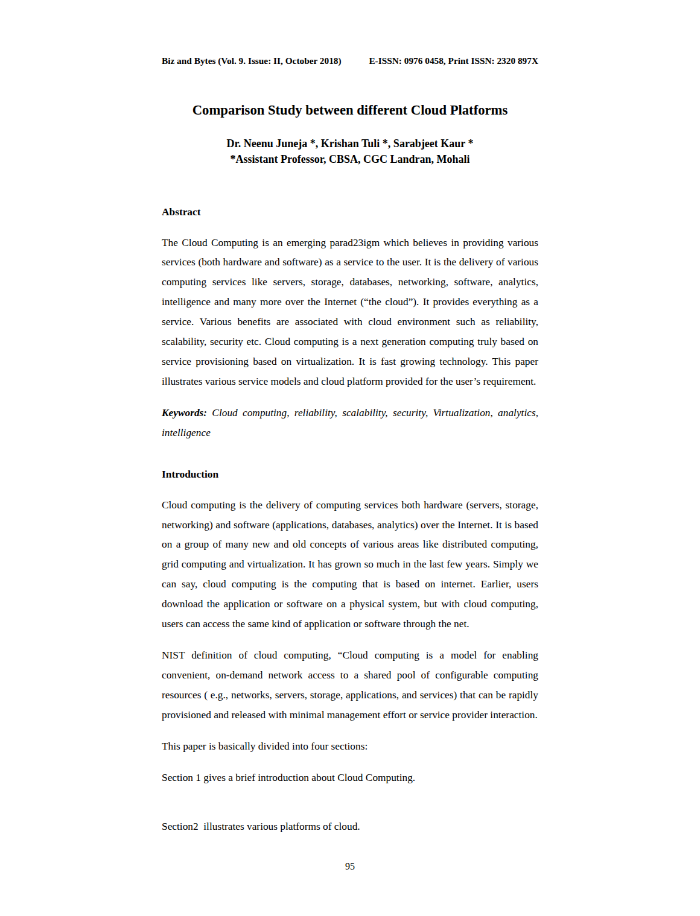Biz and Bytes (Vol. 9. Issue: II, October 2018) E-ISSN: 0976 0458, Print ISSN: 2320 897X
Comparison Study between different Cloud Platforms
Dr. Neenu Juneja *, Krishan Tuli *, Sarabjeet Kaur *
*Assistant Professor, CBSA, CGC Landran, Mohali
Abstract
The Cloud Computing is an emerging parad23igm which believes in providing various services (both hardware and software) as a service to the user. It is the delivery of various computing services like servers, storage, databases, networking, software, analytics, intelligence and many more over the Internet (“the cloud”). It provides everything as a service. Various benefits are associated with cloud environment such as reliability, scalability, security etc. Cloud computing is a next generation computing truly based on service provisioning based on virtualization. It is fast growing technology. This paper illustrates various service models and cloud platform provided for the user’s requirement.
Keywords: Cloud computing, reliability, scalability, security, Virtualization, analytics, intelligence
Introduction
Cloud computing is the delivery of computing services both hardware (servers, storage, networking) and software (applications, databases, analytics) over the Internet. It is based on a group of many new and old concepts of various areas like distributed computing, grid computing and virtualization. It has grown so much in the last few years. Simply we can say, cloud computing is the computing that is based on internet. Earlier, users download the application or software on a physical system, but with cloud computing, users can access the same kind of application or software through the net.
NIST definition of cloud computing, “Cloud computing is a model for enabling convenient, on-demand network access to a shared pool of configurable computing resources ( e.g., networks, servers, storage, applications, and services) that can be rapidly provisioned and released with minimal management effort or service provider interaction.
This paper is basically divided into four sections:
Section 1 gives a brief introduction about Cloud Computing.
Section2 illustrates various platforms of cloud.
95